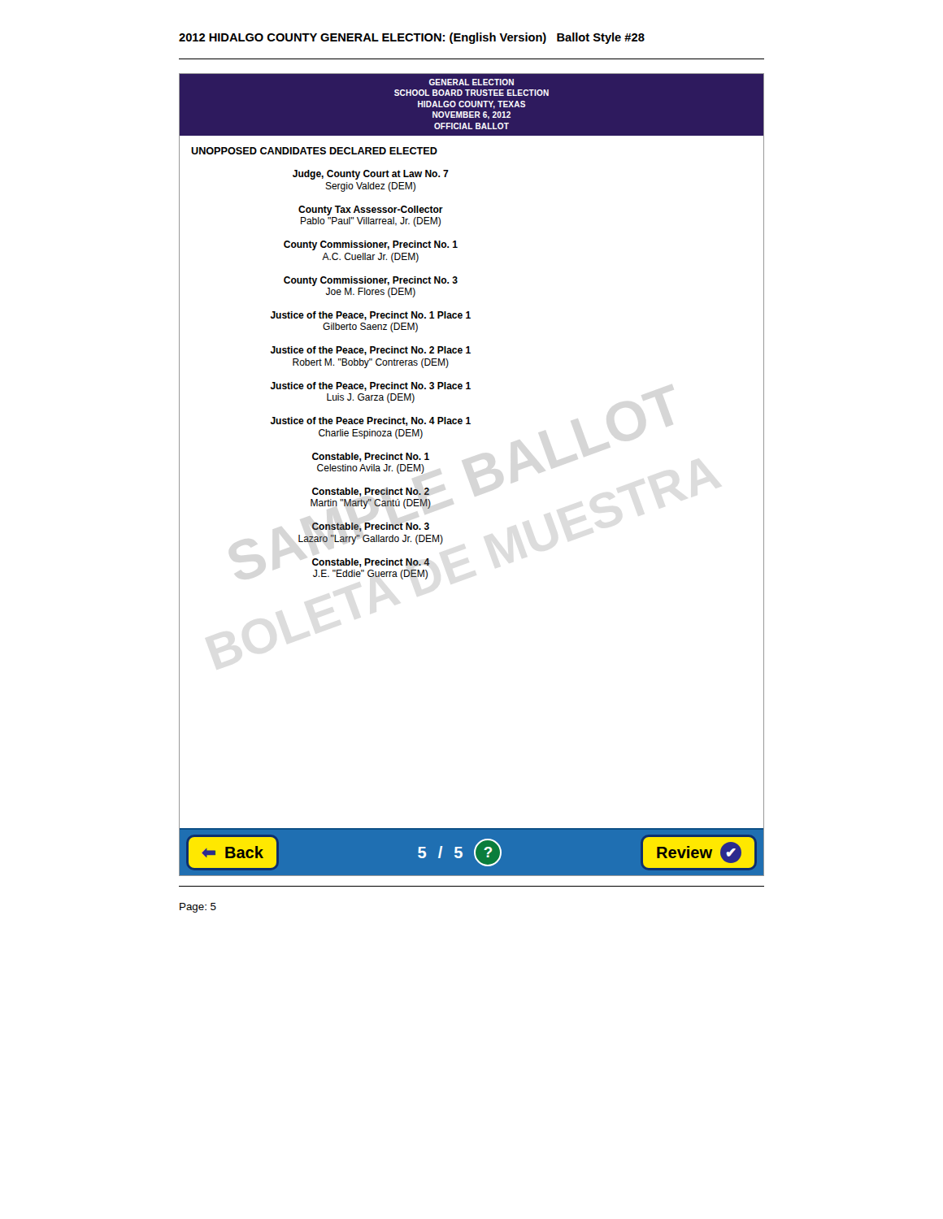2012 HIDALGO COUNTY GENERAL ELECTION: (English Version) Ballot Style #28
GENERAL ELECTION
SCHOOL BOARD TRUSTEE ELECTION
HIDALGO COUNTY, TEXAS
NOVEMBER 6, 2012
OFFICIAL BALLOT
UNOPPOSED CANDIDATES DECLARED ELECTED
Judge, County Court at Law No. 7
Sergio Valdez (DEM)
County Tax Assessor-Collector
Pablo "Paul" Villarreal, Jr. (DEM)
County Commissioner, Precinct No. 1
A.C. Cuellar Jr. (DEM)
County Commissioner, Precinct No. 3
Joe M. Flores (DEM)
Justice of the Peace, Precinct No. 1 Place 1
Gilberto Saenz (DEM)
Justice of the Peace, Precinct No. 2 Place 1
Robert M. "Bobby" Contreras (DEM)
Justice of the Peace, Precinct No. 3 Place 1
Luis J. Garza (DEM)
Justice of the Peace Precinct, No. 4 Place 1
Charlie Espinoza (DEM)
Constable, Precinct No. 1
Celestino Avila Jr. (DEM)
Constable, Precinct No. 2
Martin "Marty" Cantú (DEM)
Constable, Precinct No. 3
Lazaro "Larry" Gallardo Jr. (DEM)
Constable, Precinct No. 4
J.E. "Eddie" Guerra (DEM)
SAMPLE BALLOT
BOLETA DE MUESTRA
⬅ Back
5/5 ?
Review ✔
Page: 5